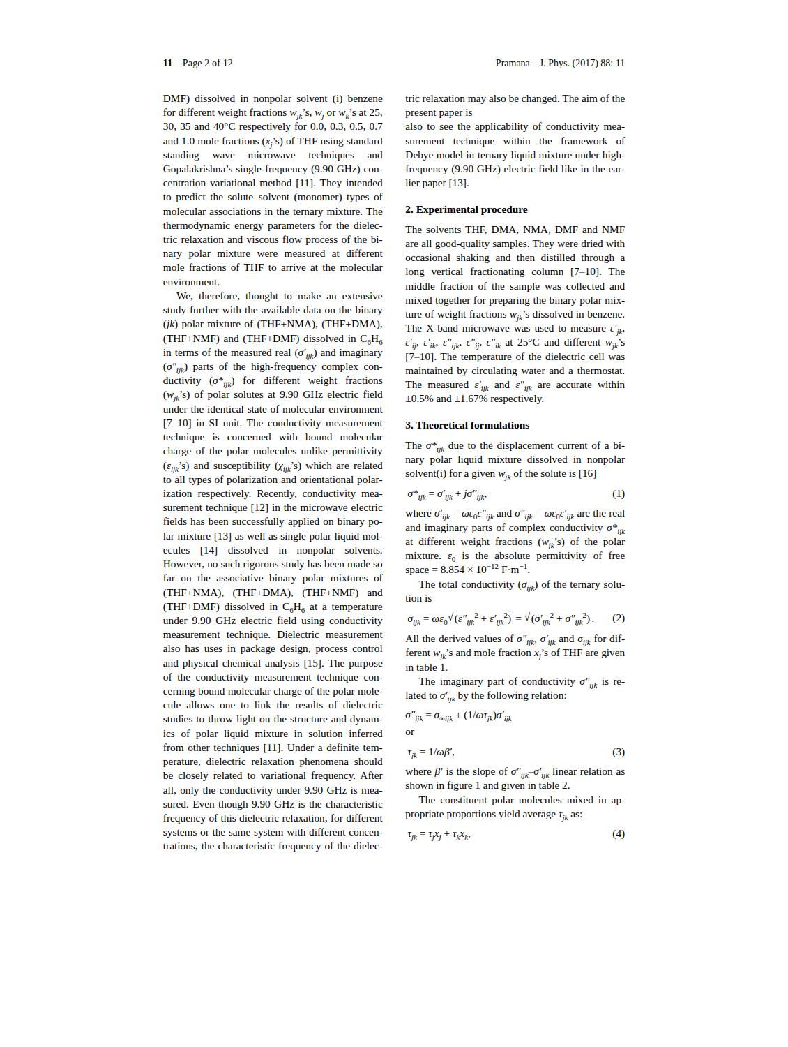11 Page 2 of 12
Pramana – J. Phys. (2017) 88: 11
DMF) dissolved in nonpolar solvent (i) benzene for different weight fractions wjk’s, wj or wk’s at 25, 30, 35 and 40°C respectively for 0.0, 0.3, 0.5, 0.7 and 1.0 mole fractions (xj’s) of THF using standard standing wave microwave techniques and Gopalakrishna’s single-frequency (9.90 GHz) concentration variational method [11]. They intended to predict the solute–solvent (monomer) types of molecular associations in the ternary mixture. The thermodynamic energy parameters for the dielectric relaxation and viscous flow process of the binary polar mixture were measured at different mole fractions of THF to arrive at the molecular environment.
We, therefore, thought to make an extensive study further with the available data on the binary (jk) polar mixture of (THF+NMA), (THF+DMA), (THF+NMF) and (THF+DMF) dissolved in C6H6 in terms of the measured real (σ′ijk) and imaginary (σ″ijk) parts of the high-frequency complex conductivity (σ*ijk) for different weight fractions (wjk’s) of polar solutes at 9.90 GHz electric field under the identical state of molecular environment [7–10] in SI unit. The conductivity measurement technique is concerned with bound molecular charge of the polar molecules unlike permittivity (εijk’s) and susceptibility (χijk’s) which are related to all types of polarization and orientational polarization respectively. Recently, conductivity measurement technique [12] in the microwave electric fields has been successfully applied on binary polar mixture [13] as well as single polar liquid molecules [14] dissolved in nonpolar solvents. However, no such rigorous study has been made so far on the associative binary polar mixtures of (THF+NMA), (THF+DMA), (THF+NMF) and (THF+DMF) dissolved in C6H6 at a temperature under 9.90 GHz electric field using conductivity measurement technique. Dielectric measurement also has uses in package design, process control and physical chemical analysis [15]. The purpose of the conductivity measurement technique concerning bound molecular charge of the polar molecule allows one to link the results of dielectric studies to throw light on the structure and dynamics of polar liquid mixture in solution inferred from other techniques [11]. Under a definite temperature, dielectric relaxation phenomena should be closely related to variational frequency. After all, only the conductivity under 9.90 GHz is measured. Even though 9.90 GHz is the characteristic frequency of this dielectric relaxation, for different systems or the same system with different concentrations, the characteristic frequency of the dielectric relaxation may also be changed. The aim of the present paper is
also to see the applicability of conductivity measurement technique within the framework of Debye model in ternary liquid mixture under high-frequency (9.90 GHz) electric field like in the earlier paper [13].
2. Experimental procedure
The solvents THF, DMA, NMA, DMF and NMF are all good-quality samples. They were dried with occasional shaking and then distilled through a long vertical fractionating column [7–10]. The middle fraction of the sample was collected and mixed together for preparing the binary polar mixture of weight fractions wjk’s dissolved in benzene. The X-band microwave was used to measure ε′jk, ε′ij, ε′ik, ε″ijk, ε″ij, ε″ik at 25°C and different wjk’s [7–10]. The temperature of the dielectric cell was maintained by circulating water and a thermostat. The measured ε′ijk and ε″ijk are accurate within ±0.5% and ±1.67% respectively.
3. Theoretical formulations
The σ*ijk due to the displacement current of a binary polar liquid mixture dissolved in nonpolar solvent(i) for a given wjk of the solute is [16]
σ*ijk = σ′ijk + jσ″ijk, (1)
where σ′ijk = ωε0ε″ijk and σ″ijk = ωε0ε′ijk are the real and imaginary parts of complex conductivity σ*ijk at different weight fractions (wjk’s) of the polar mixture. ε0 is the absolute permittivity of free space = 8.854 × 10−12 F·m−1.
The total conductivity (σijk) of the ternary solution is
σijk = ωε0(ε″ijk2 + ε′ijk2) = (σ′ijk2 + σ″ijk2). (2)
All the derived values of σ″ijk, σ′ijk and σijk for different wjk’s and mole fraction xj’s of THF are given in table 1.
The imaginary part of conductivity σ″ijk is related to σ′ijk by the following relation:
σ″ijk = σ∞ijk + (1/ωτjk)σ′ijk
or
τjk = 1/ωβ′, (3)
where β′ is the slope of σ″ijk–σ′ijk linear relation as shown in figure 1 and given in table 2.
The constituent polar molecules mixed in appropriate proportions yield average τjk as:
τjk = τjxj + τkxk, (4)